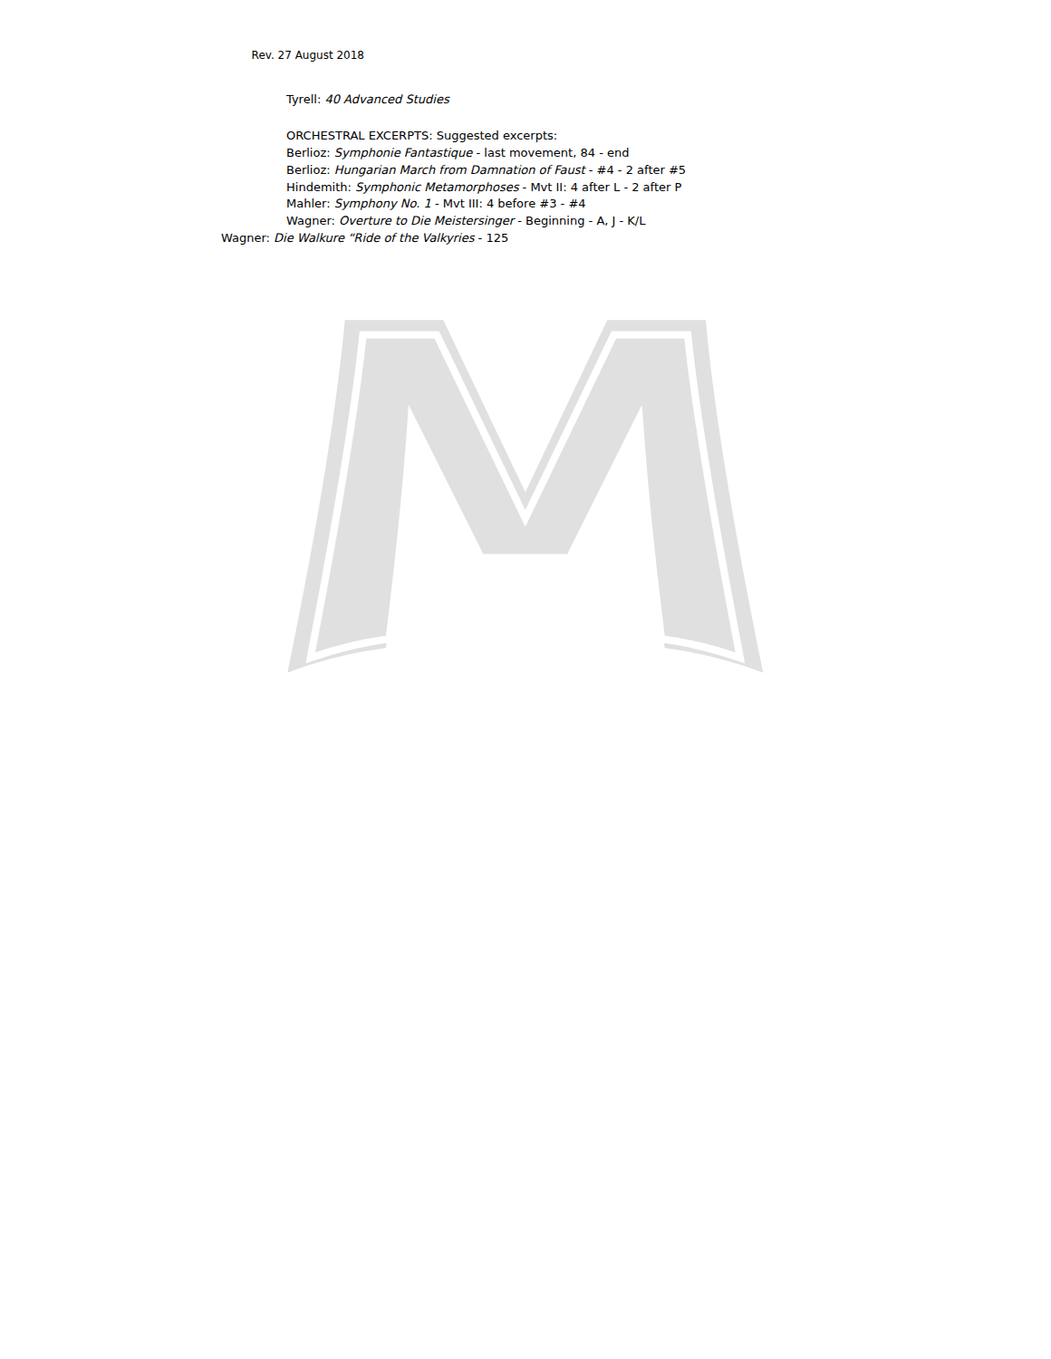Rev. 27 August 2018
Tyrell: 40 Advanced Studies
ORCHESTRAL EXCERPTS: Suggested excerpts:
Berlioz: Symphonie Fantastique - last movement, 84 - end
Berlioz: Hungarian March from Damnation of Faust - #4 - 2 after #5
Hindemith: Symphonic Metamorphoses - Mvt II: 4 after L - 2 after P
Mahler: Symphony No. 1 - Mvt III: 4 before #3 - #4
Wagner: Overture to Die Meistersinger - Beginning - A, J - K/L
Wagner: Die Walkure “Ride of the Valkyries - 125